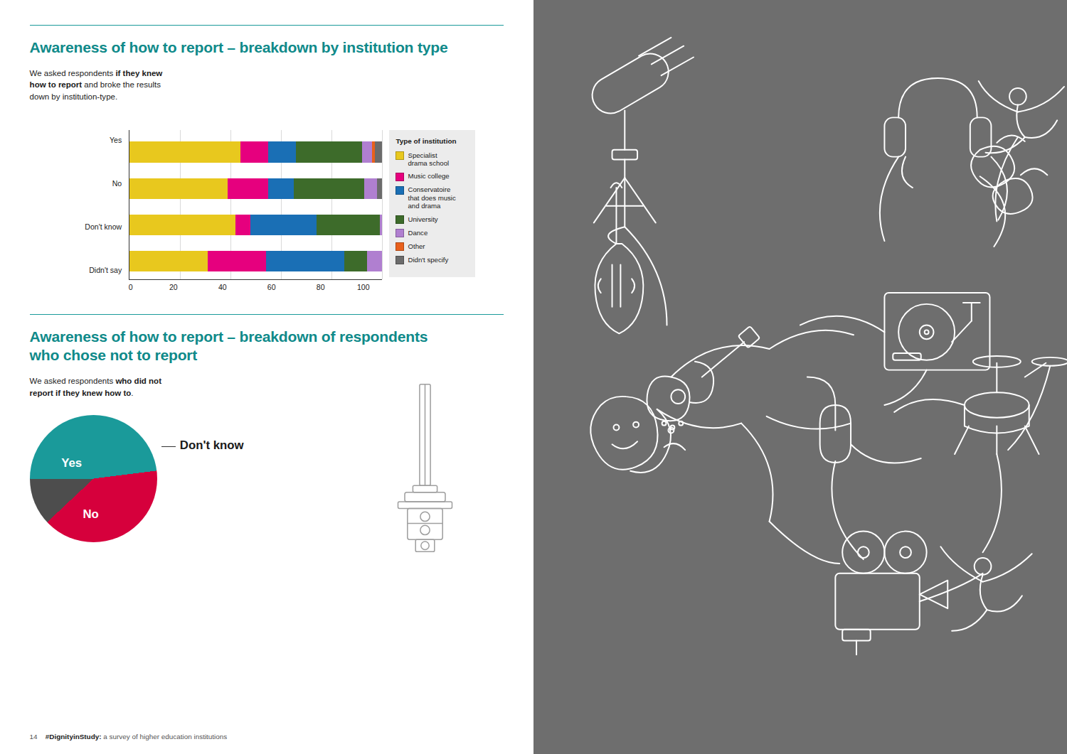Awareness of how to report – breakdown by institution type
We asked respondents if they knew how to report and broke the results down by institution-type.
Yes No Don't know Didn't say
020406080100
Type of institution
Specialist
drama school
Music college
Conservatoire
that does music
and drama
University
Dance
Other
Didn't specify
Awareness of how to report – breakdown of respondents
who chose not to report
We asked respondents who did not report if they knew how to.
Yes No
Don't know
14 #DignityinStudy: a survey of higher education institutions